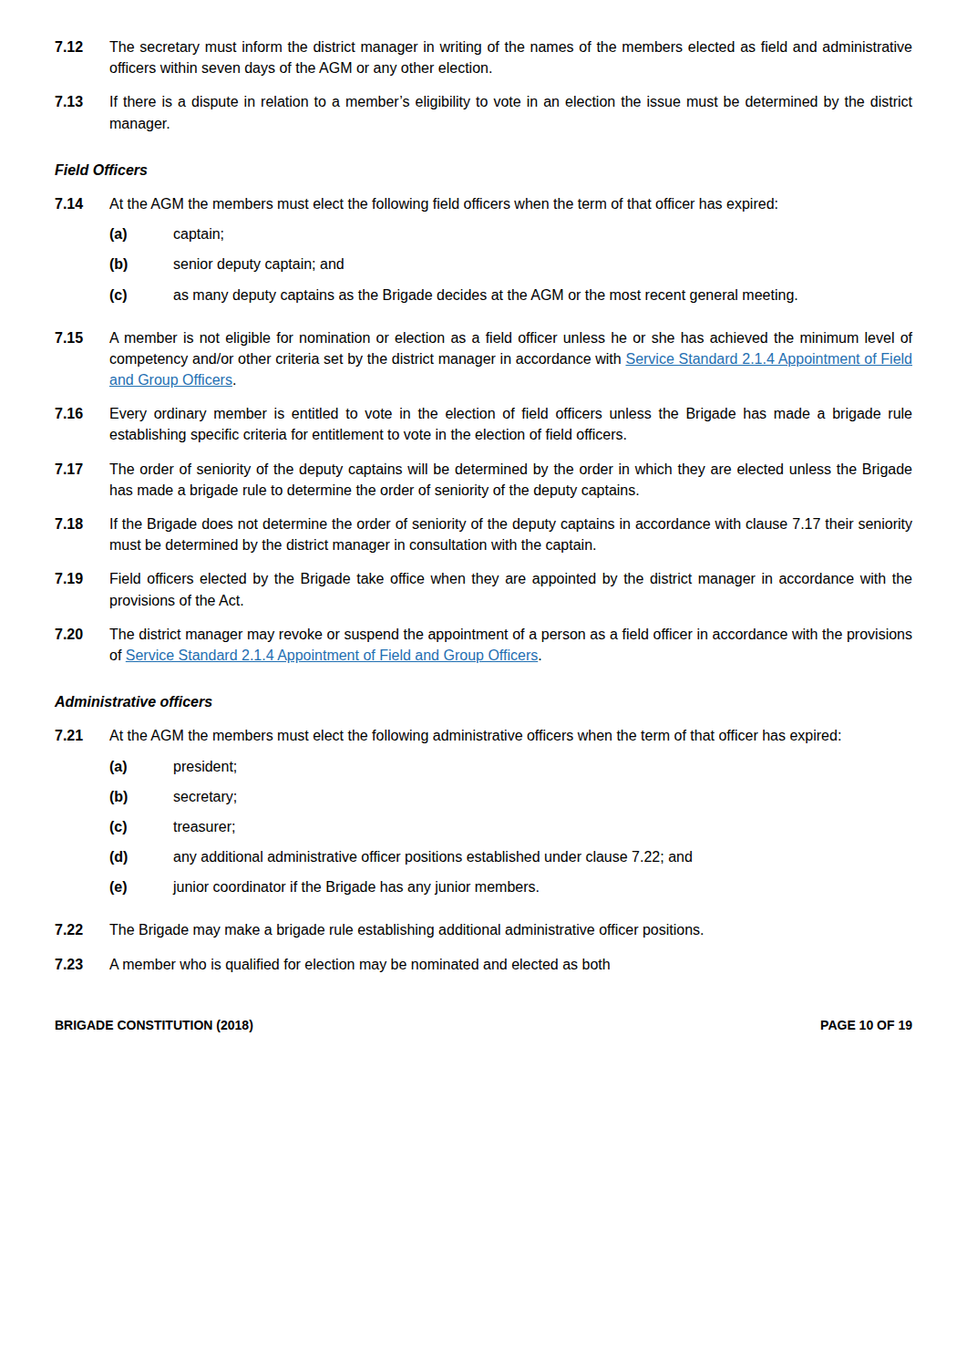7.12
The secretary must inform the district manager in writing of the names of the members elected as field and administrative officers within seven days of the AGM or any other election.
7.13
If there is a dispute in relation to a member’s eligibility to vote in an election the issue must be determined by the district manager.
Field Officers
7.14
At the AGM the members must elect the following field officers when the term of that officer has expired:
(a)
captain;
(b)
senior deputy captain; and
(c)
as many deputy captains as the Brigade decides at the AGM or the most recent general meeting.
7.15
A member is not eligible for nomination or election as a field officer unless he or she has achieved the minimum level of competency and/or other criteria set by the district manager in accordance with Service Standard 2.1.4 Appointment of Field and Group Officers.
7.16
Every ordinary member is entitled to vote in the election of field officers unless the Brigade has made a brigade rule establishing specific criteria for entitlement to vote in the election of field officers.
7.17
The order of seniority of the deputy captains will be determined by the order in which they are elected unless the Brigade has made a brigade rule to determine the order of seniority of the deputy captains.
7.18
If the Brigade does not determine the order of seniority of the deputy captains in accordance with clause 7.17 their seniority must be determined by the district manager in consultation with the captain.
7.19
Field officers elected by the Brigade take office when they are appointed by the district manager in accordance with the provisions of the Act.
7.20
The district manager may revoke or suspend the appointment of a person as a field officer in accordance with the provisions of Service Standard 2.1.4 Appointment of Field and Group Officers.
Administrative officers
7.21
At the AGM the members must elect the following administrative officers when the term of that officer has expired:
(a)
president;
(b)
secretary;
(c)
treasurer;
(d)
any additional administrative officer positions established under clause 7.22; and
(e)
junior coordinator if the Brigade has any junior members.
7.22
The Brigade may make a brigade rule establishing additional administrative officer positions.
7.23
A member who is qualified for election may be nominated and elected as both
BRIGADE CONSTITUTION (2018) PAGE 10 OF 19